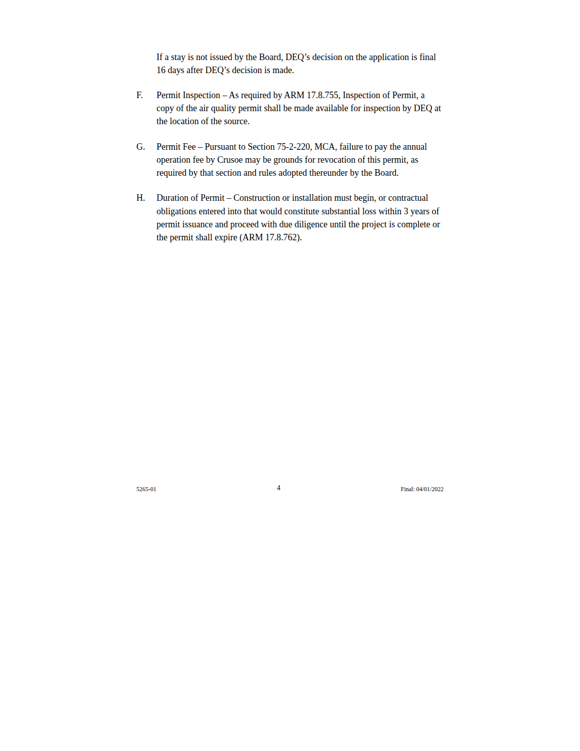If a stay is not issued by the Board, DEQ’s decision on the application is final 16 days after DEQ’s decision is made.
F. Permit Inspection – As required by ARM 17.8.755, Inspection of Permit, a copy of the air quality permit shall be made available for inspection by DEQ at the location of the source.
G. Permit Fee – Pursuant to Section 75-2-220, MCA, failure to pay the annual operation fee by Crusoe may be grounds for revocation of this permit, as required by that section and rules adopted thereunder by the Board.
H. Duration of Permit – Construction or installation must begin, or contractual obligations entered into that would constitute substantial loss within 3 years of permit issuance and proceed with due diligence until the project is complete or the permit shall expire (ARM 17.8.762).
5265-01
4
Final: 04/01/2022